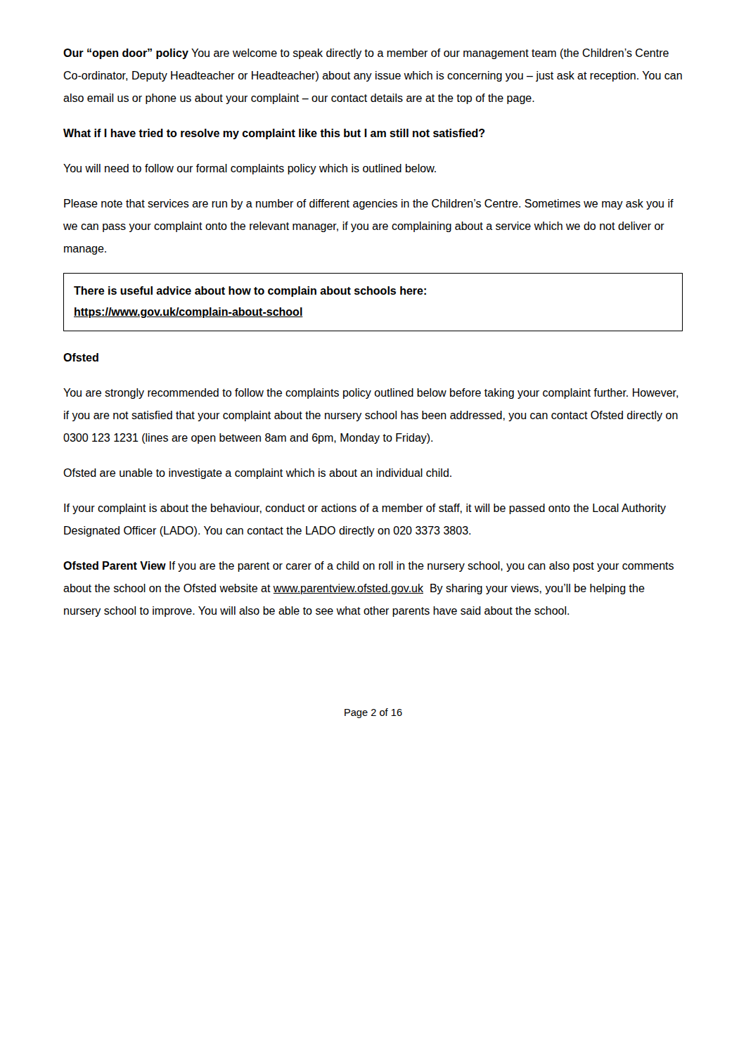Our “open door” policy You are welcome to speak directly to a member of our management team (the Children’s Centre Co-ordinator, Deputy Headteacher or Headteacher) about any issue which is concerning you – just ask at reception. You can also email us or phone us about your complaint – our contact details are at the top of the page.
What if I have tried to resolve my complaint like this but I am still not satisfied?
You will need to follow our formal complaints policy which is outlined below.
Please note that services are run by a number of different agencies in the Children’s Centre. Sometimes we may ask you if we can pass your complaint onto the relevant manager, if you are complaining about a service which we do not deliver or manage.
There is useful advice about how to complain about schools here:
https://www.gov.uk/complain-about-school
Ofsted
You are strongly recommended to follow the complaints policy outlined below before taking your complaint further. However, if you are not satisfied that your complaint about the nursery school has been addressed, you can contact Ofsted directly on 0300 123 1231 (lines are open between 8am and 6pm, Monday to Friday).
Ofsted are unable to investigate a complaint which is about an individual child.
If your complaint is about the behaviour, conduct or actions of a member of staff, it will be passed onto the Local Authority Designated Officer (LADO). You can contact the LADO directly on 020 3373 3803.
Ofsted Parent View If you are the parent or carer of a child on roll in the nursery school, you can also post your comments about the school on the Ofsted website at www.parentview.ofsted.gov.uk By sharing your views, you’ll be helping the nursery school to improve. You will also be able to see what other parents have said about the school.
Page 2 of 16